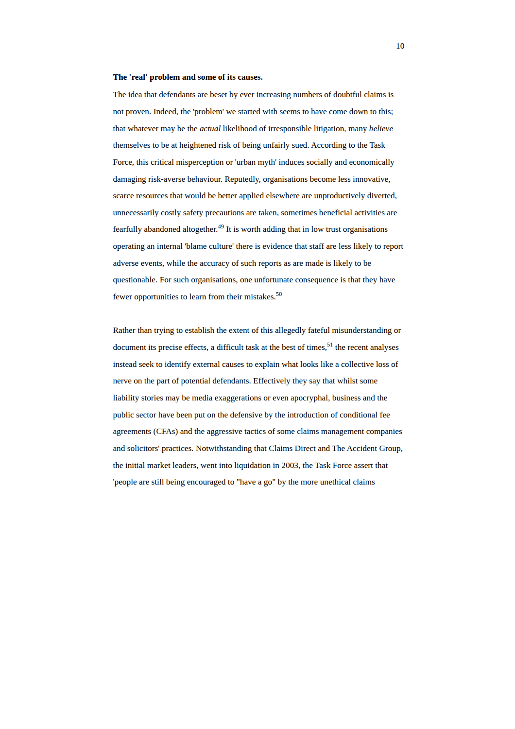10
The 'real' problem and some of its causes.
The idea that defendants are beset by ever increasing numbers of doubtful claims is not proven. Indeed, the 'problem' we started with seems to have come down to this; that whatever may be the actual likelihood of irresponsible litigation, many believe themselves to be at heightened risk of being unfairly sued. According to the Task Force, this critical misperception or 'urban myth' induces socially and economically damaging risk-averse behaviour. Reputedly, organisations become less innovative, scarce resources that would be better applied elsewhere are unproductively diverted, unnecessarily costly safety precautions are taken, sometimes beneficial activities are fearfully abandoned altogether.49 It is worth adding that in low trust organisations operating an internal 'blame culture' there is evidence that staff are less likely to report adverse events, while the accuracy of such reports as are made is likely to be questionable. For such organisations, one unfortunate consequence is that they have fewer opportunities to learn from their mistakes.50
Rather than trying to establish the extent of this allegedly fateful misunderstanding or document its precise effects, a difficult task at the best of times,51 the recent analyses instead seek to identify external causes to explain what looks like a collective loss of nerve on the part of potential defendants. Effectively they say that whilst some liability stories may be media exaggerations or even apocryphal, business and the public sector have been put on the defensive by the introduction of conditional fee agreements (CFAs) and the aggressive tactics of some claims management companies and solicitors' practices. Notwithstanding that Claims Direct and The Accident Group, the initial market leaders, went into liquidation in 2003, the Task Force assert that 'people are still being encouraged to "have a go" by the more unethical claims